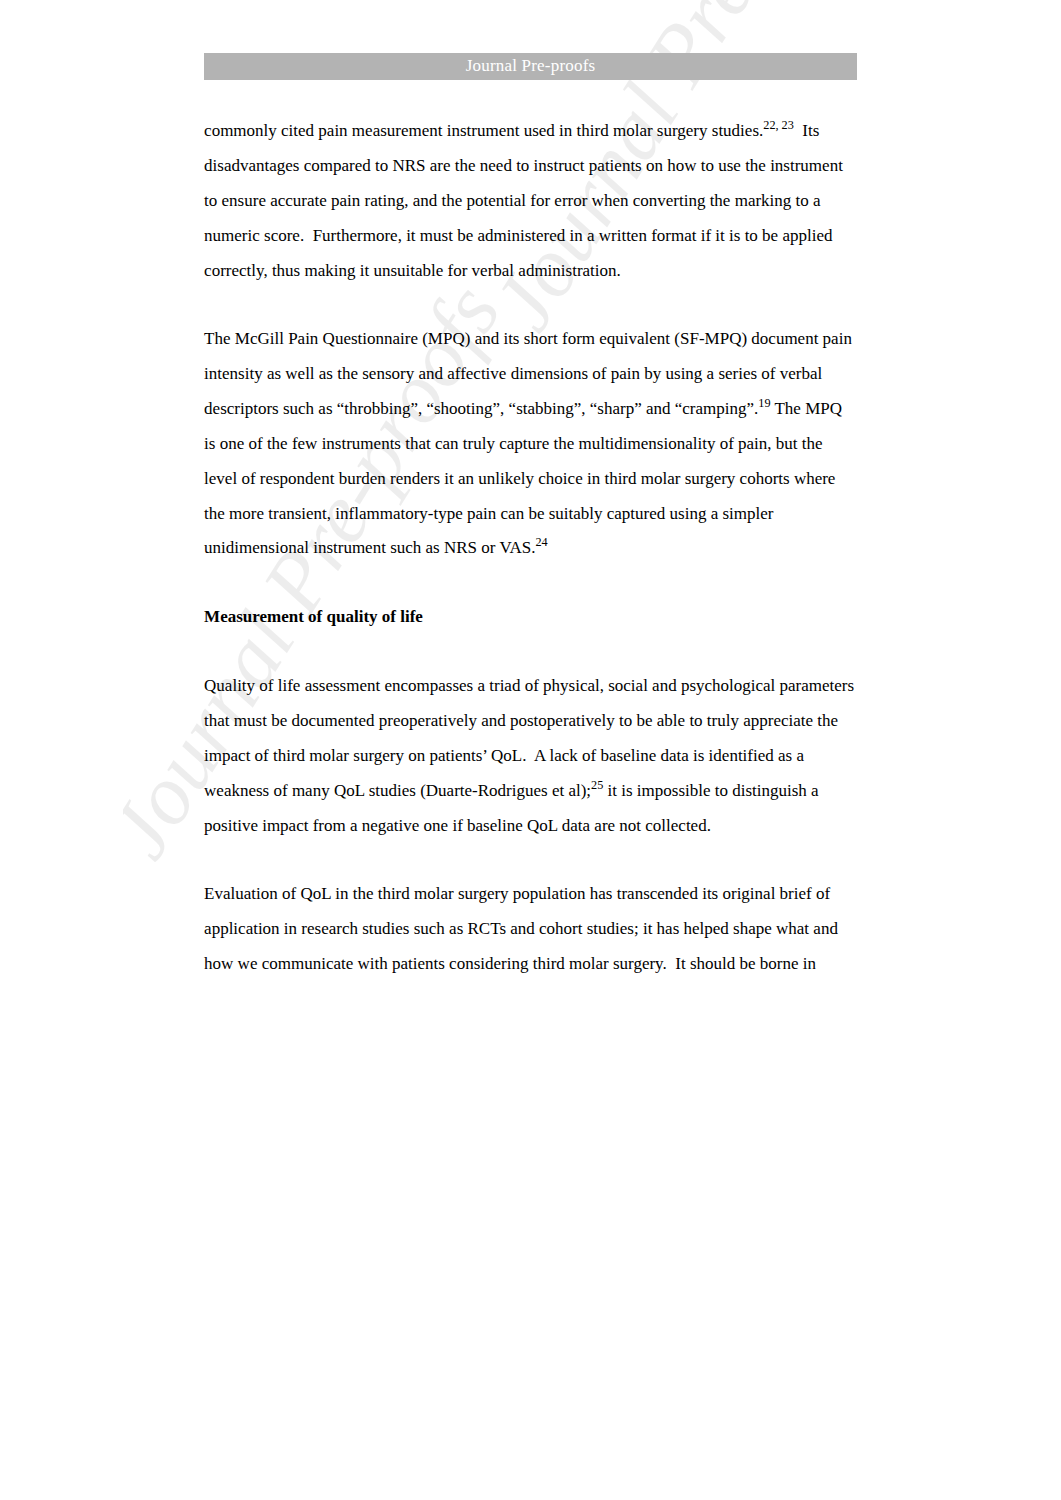Journal Pre-proofs
Journal Pre-proofs
Journal Pre-proofs
commonly cited pain measurement instrument used in third molar surgery studies.22, 23 Its disadvantages compared to NRS are the need to instruct patients on how to use the instrument to ensure accurate pain rating, and the potential for error when converting the marking to a numeric score. Furthermore, it must be administered in a written format if it is to be applied correctly, thus making it unsuitable for verbal administration.
The McGill Pain Questionnaire (MPQ) and its short form equivalent (SF-MPQ) document pain intensity as well as the sensory and affective dimensions of pain by using a series of verbal descriptors such as “throbbing”, “shooting”, “stabbing”, “sharp” and “cramping”.19 The MPQ is one of the few instruments that can truly capture the multidimensionality of pain, but the level of respondent burden renders it an unlikely choice in third molar surgery cohorts where the more transient, inflammatory-type pain can be suitably captured using a simpler unidimensional instrument such as NRS or VAS.24
Measurement of quality of life
Quality of life assessment encompasses a triad of physical, social and psychological parameters that must be documented preoperatively and postoperatively to be able to truly appreciate the impact of third molar surgery on patients’ QoL. A lack of baseline data is identified as a weakness of many QoL studies (Duarte-Rodrigues et al);25 it is impossible to distinguish a positive impact from a negative one if baseline QoL data are not collected.
Evaluation of QoL in the third molar surgery population has transcended its original brief of application in research studies such as RCTs and cohort studies; it has helped shape what and how we communicate with patients considering third molar surgery. It should be borne in